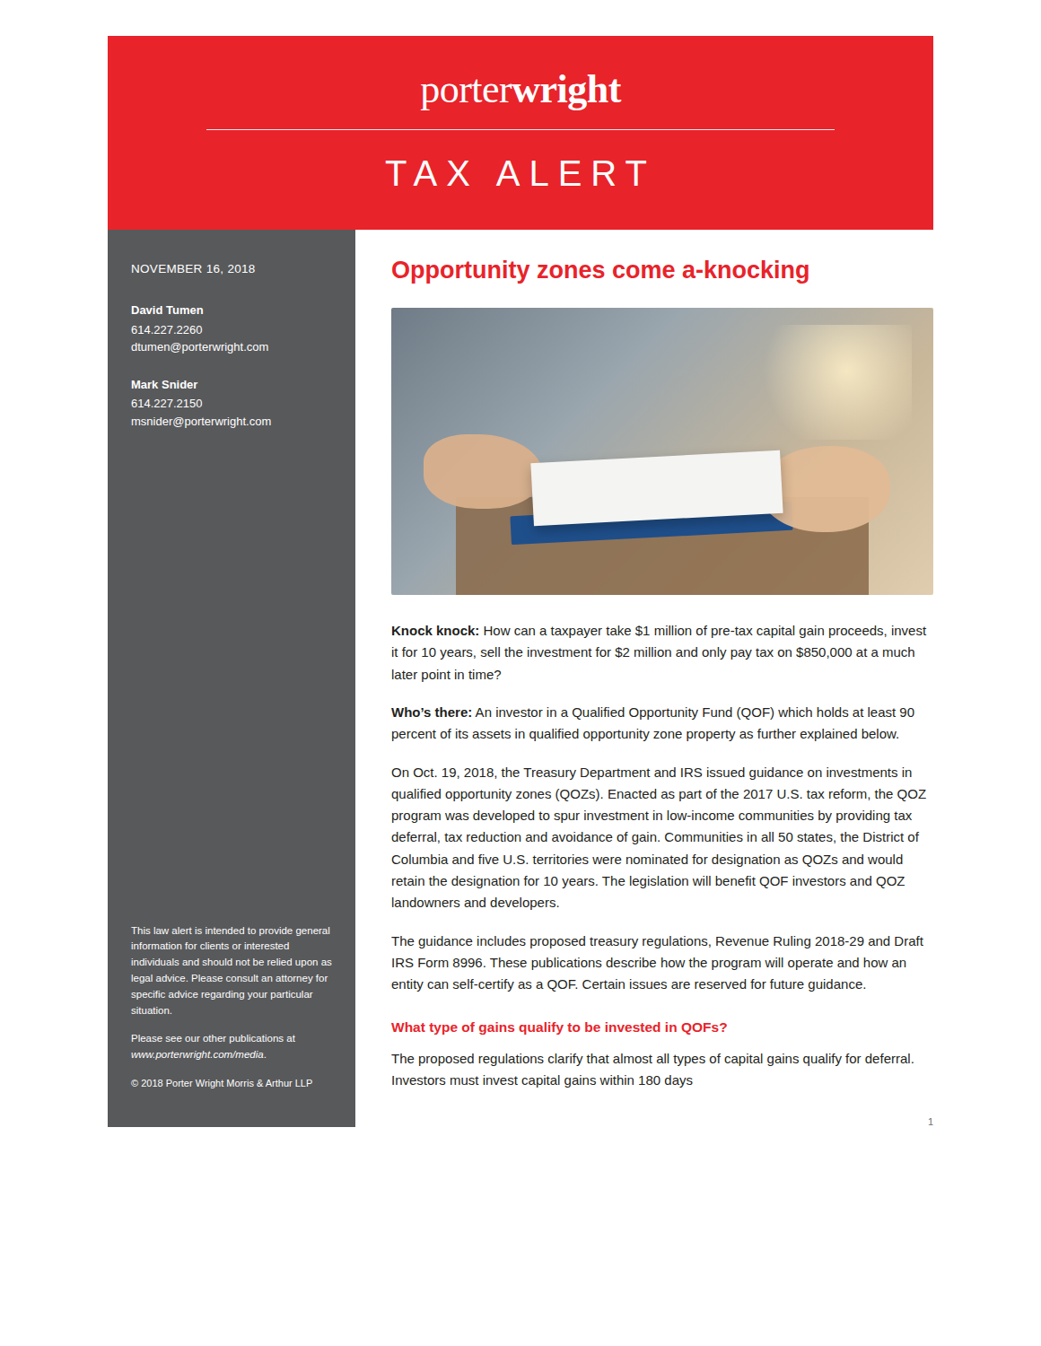porter wright
Tax Alert
NOVEMBER 16, 2018
David Tumen 614.227.2260
dtumen@porterwright.com
Mark Snider 614.227.2150
msnider@porterwright.com
This law alert is intended to provide general information for clients or interested individuals and should not be relied upon as legal advice. Please consult an attorney for specific advice regarding your particular situation.
Please see our other publications at www.porterwright.com/media.
© 2018 Porter Wright Morris & Arthur LLP
Opportunity zones come a-knocking
Knock knock: How can a taxpayer take $1 million of pre-tax capital gain proceeds, invest it for 10 years, sell the investment for $2 million and only pay tax on $850,000 at a much later point in time?
Who’s there: An investor in a Qualified Opportunity Fund (QOF) which holds at least 90 percent of its assets in qualified opportunity zone property as further explained below.
On Oct. 19, 2018, the Treasury Department and IRS issued guidance on investments in qualified opportunity zones (QOZs). Enacted as part of the 2017 U.S. tax reform, the QOZ program was developed to spur investment in low-income communities by providing tax deferral, tax reduction and avoidance of gain. Communities in all 50 states, the District of Columbia and five U.S. territories were nominated for designation as QOZs and would retain the designation for 10 years. The legislation will benefit QOF investors and QOZ landowners and developers.
The guidance includes proposed treasury regulations, Revenue Ruling 2018-29 and Draft IRS Form 8996. These publications describe how the program will operate and how an entity can self-certify as a QOF. Certain issues are reserved for future guidance.
What type of gains qualify to be invested in QOFs?
The proposed regulations clarify that almost all types of capital gains qualify for deferral. Investors must invest capital gains within 180 days
1